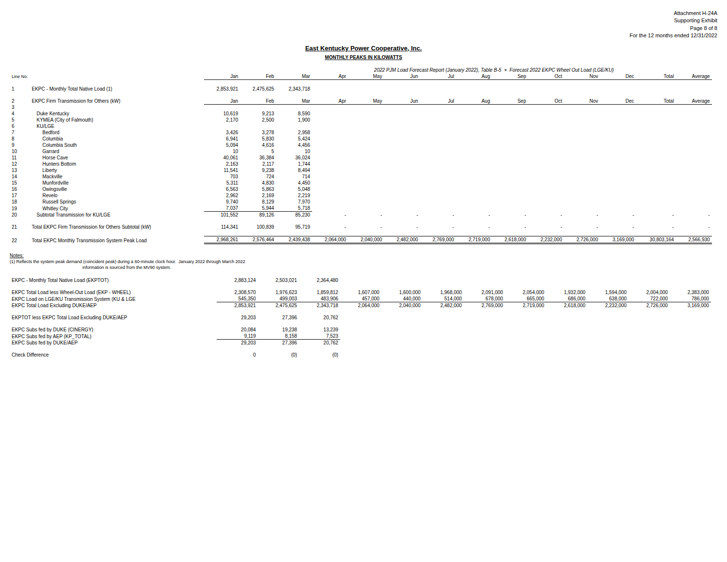Attachment H-24A
Supporting Exhibit
Page 8 of 8
For the 12 months ended 12/31/2022
East Kentucky Power Cooperative, Inc.
MONTHLY PEAKS IN KILOWATTS
| | | | | | 2022 PJM Load Forecast Report (January 2022), Table B-5 + Forecast 2022 EKPC Wheel Out Load (LGE/KU) | | |
| Line No. | | Jan | Feb | Mar | Apr | May | Jun | Jul | Aug | Sep | Oct | Nov | Dec | Total | Average |
| 1 | EKPC - Monthly Total Native Load (1) | 2,853,921 | 2,475,625 | 2,343,718 | |
| 2 | EKPC Firm Transmission for Others (kW) | Jan | Feb | Mar | Apr | May | Jun | Jul | Aug | Sep | Oct | Nov | Dec | Total | Average |
| 3 | | |
| 4 | Duke Kentucky | 10,619 | 9,213 | 8,590 | |
| 5 | KYMEA (City of Falmouth) | 2,170 | 2,500 | 1,900 | |
| 6 | KU/LGE | |
| 7 | Bedford | 3,426 | 3,278 | 2,958 | |
| 8 | Columbia | 6,941 | 5,830 | 5,424 | |
| 9 | Columbia South | 5,094 | 4,616 | 4,456 | |
| 10 | Garrard | 10 | 5 | 10 | |
| 11 | Horse Cave | 40,061 | 36,384 | 36,024 | |
| 12 | Hunters Bottom | 2,163 | 2,117 | 1,744 | |
| 13 | Liberty | 11,541 | 9,238 | 8,494 | |
| 14 | Mackville | 703 | 724 | 714 | |
| 15 | Munfordville | 5,311 | 4,830 | 4,450 | |
| 16 | Owingsville | 6,563 | 5,863 | 5,048 | |
| 17 | Revelo | 2,962 | 2,169 | 2,219 | |
| 18 | Russell Springs | 9,740 | 8,129 | 7,970 | |
| 19 | Whitley City | 7,037 | 5,944 | 5,718 | |
| 20 | Subtotal Transmission for KU/LGE | 101,552 | 89,126 | 85,230 | - | - | - | - | - | - | - | - | - | - | - |
| 21 | Total EKPC Firm Transmission for Others Subtotal (kW) | 114,341 | 100,839 | 95,719 | - | - | - | - | - | - | - | - | - | - | - |
| 22 | Total EKPC Monthly Transmission System Peak Load | 2,968,261 | 2,576,464 | 2,439,438 | 2,064,000 | 2,040,000 | 2,482,000 | 2,769,000 | 2,719,000 | 2,618,000 | 2,232,000 | 2,726,000 | 3,169,000 | 30,803,164 | 2,566,930 |
Notes:
(1) Reflects the system peak demand (coincident peak) during a 60-minute clock hour. January 2022 through March 2022
information is sourced from the MV90 system.
| EKPC - Monthly Total Native Load (EKPTOT) | 2,883,124 | 2,503,021 | 2,364,480 | |
| EKPC Total Load less Wheel-Out Load (EKP - WHEEL) | 2,308,570 | 1,976,623 | 1,859,812 | 1,607,000 | 1,600,000 | 1,968,000 | 2,091,000 | 2,054,000 | 1,932,000 | 1,594,000 | 2,004,000 | 2,383,000 | |
| EKPC Load on LGE/KU Transmission System (KU & LGE | 545,350 | 499,003 | 483,906 | 457,000 | 440,000 | 514,000 | 678,000 | 665,000 | 686,000 | 638,000 | 722,000 | 786,000 | |
| EKPC Total Load Excluding DUKE/AEP | 2,853,921 | 2,475,625 | 2,343,718 | 2,064,000 | 2,040,000 | 2,482,000 | 2,769,000 | 2,719,000 | 2,618,000 | 2,232,000 | 2,726,000 | 3,169,000 | |
| EKPTOT less EKPC Total Load Excluding DUKE/AEP | 29,203 | 27,396 | 20,762 | |
| EKPC Subs fed by DUKE (CINERGY) | 20,084 | 19,238 | 13,239 | |
| EKPC Subs fed by AEP (KP_TOTAL) | 9,119 | 8,158 | 7,523 | |
| EKPC Subs fed by DUKE/AEP | 29,203 | 27,396 | 20,762 | |
| Check Difference | 0 | (0) | (0) | |